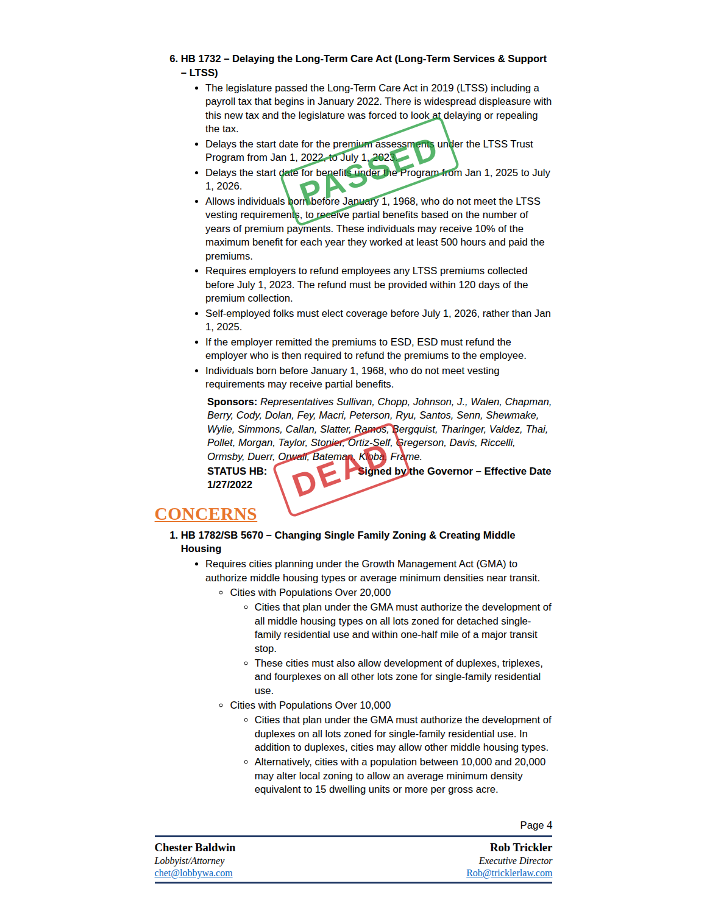Passed
Dead
HB 1732 – Delaying the Long-Term Care Act (Long-Term Services & Support – LTSS)
The legislature passed the Long-Term Care Act in 2019 (LTSS) including a payroll tax that begins in January 2022. There is widespread displeasure with this new tax and the legislature was forced to look at delaying or repealing the tax.
Delays the start date for the premium assessments under the LTSS Trust Program from Jan 1, 2022, to July 1, 2023.
Delays the start date for benefits under the Program from Jan 1, 2025 to July 1, 2026.
Allows individuals born before January 1, 1968, who do not meet the LTSS vesting requirements, to receive partial benefits based on the number of years of premium payments. These individuals may receive 10% of the maximum benefit for each year they worked at least 500 hours and paid the premiums.
Requires employers to refund employees any LTSS premiums collected before July 1, 2023. The refund must be provided within 120 days of the premium collection.
Self-employed folks must elect coverage before July 1, 2026, rather than Jan 1, 2025.
If the employer remitted the premiums to ESD, ESD must refund the employer who is then required to refund the premiums to the employee.
Individuals born before January 1, 1968, who do not meet vesting requirements may receive partial benefits.
Sponsors: Representatives Sullivan, Chopp, Johnson, J., Walen, Chapman, Berry, Cody, Dolan, Fey, Macri, Peterson, Ryu, Santos, Senn, Shewmake, Wylie, Simmons, Callan, Slatter, Ramos, Bergquist, Tharinger, Valdez, Thai, Pollet, Morgan, Taylor, Stonier, Ortiz-Self, Gregerson, Davis, Riccelli, Ormsby, Duerr, Orwall, Bateman, Kloba, Frame.
STATUS HB: Signed by the Governor – Effective Date 1/27/2022
CONCERNS
HB 1782/SB 5670 – Changing Single Family Zoning & Creating Middle Housing
Requires cities planning under the Growth Management Act (GMA) to authorize middle housing types or average minimum densities near transit.
Cities with Populations Over 20,000
Cities that plan under the GMA must authorize the development of all middle housing types on all lots zoned for detached single-family residential use and within one-half mile of a major transit stop.
These cities must also allow development of duplexes, triplexes, and fourplexes on all other lots zone for single-family residential use.
Cities with Populations Over 10,000
Cities that plan under the GMA must authorize the development of duplexes on all lots zoned for single-family residential use. In addition to duplexes, cities may allow other middle housing types.
Alternatively, cities with a population between 10,000 and 20,000 may alter local zoning to allow an average minimum density equivalent to 15 dwelling units or more per gross acre.
Page 4
Chester Baldwin
Lobbyist/Attorney
chet@lobbywa.com
Rob Trickler
Executive Director
Rob@tricklerlaw.com